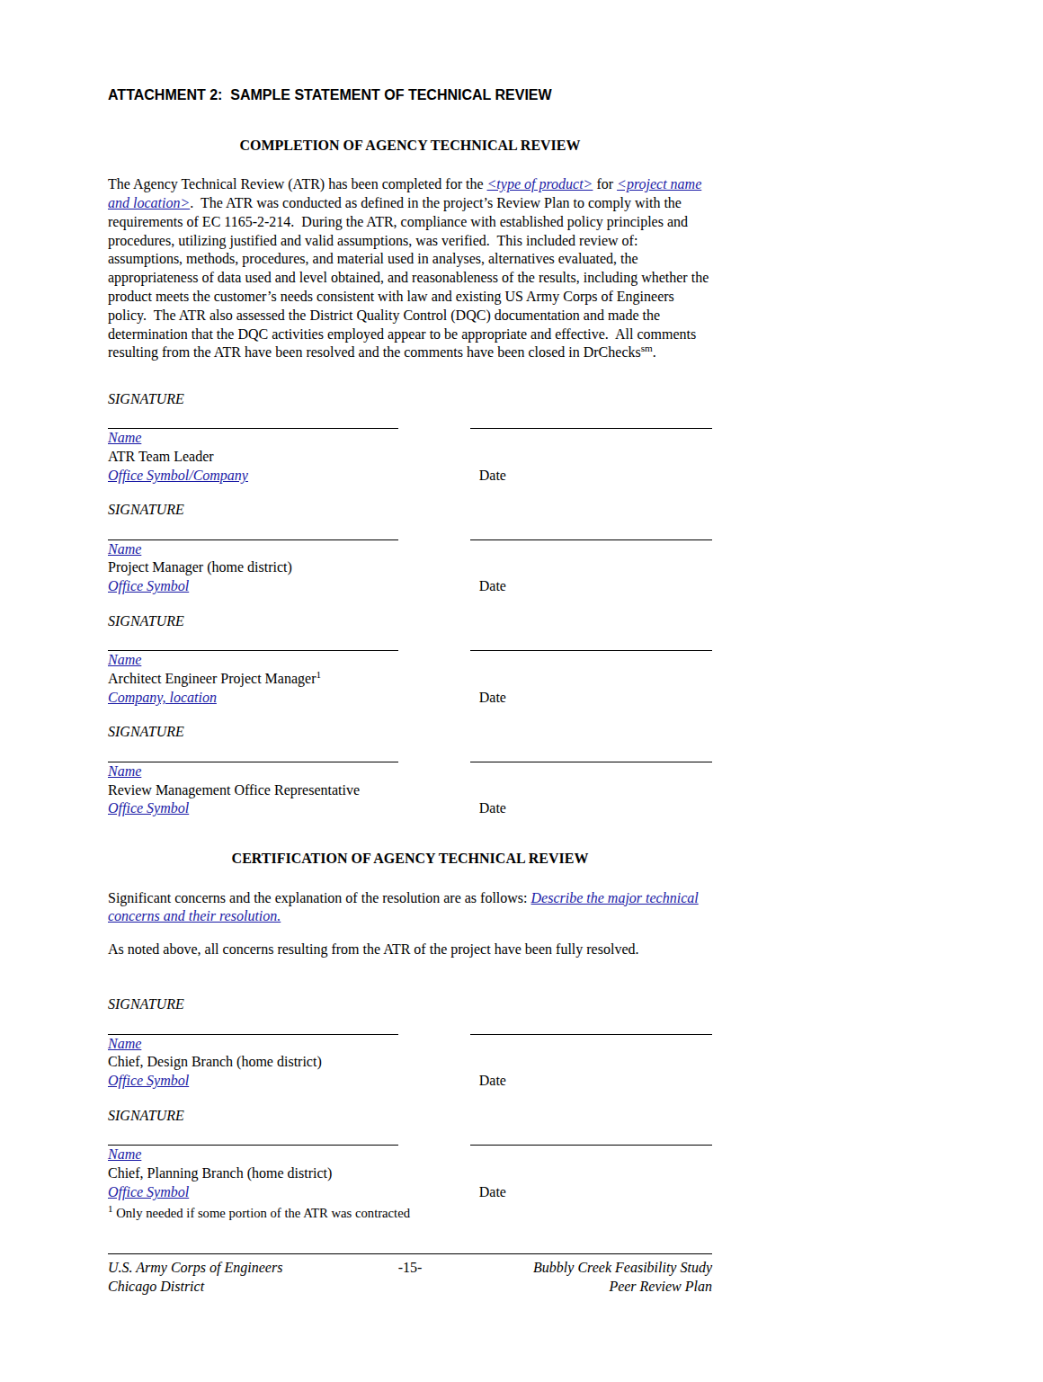ATTACHMENT 2: SAMPLE STATEMENT OF TECHNICAL REVIEW
COMPLETION OF AGENCY TECHNICAL REVIEW
The Agency Technical Review (ATR) has been completed for the <type of product> for <project name and location>. The ATR was conducted as defined in the project’s Review Plan to comply with the requirements of EC 1165-2-214. During the ATR, compliance with established policy principles and procedures, utilizing justified and valid assumptions, was verified. This included review of: assumptions, methods, procedures, and material used in analyses, alternatives evaluated, the appropriateness of data used and level obtained, and reasonableness of the results, including whether the product meets the customer’s needs consistent with law and existing US Army Corps of Engineers policy. The ATR also assessed the District Quality Control (DQC) documentation and made the determination that the DQC activities employed appear to be appropriate and effective. All comments resulting from the ATR have been resolved and the comments have been closed in DrCheckssm.
| SIGNATURE | | |
| Name ATR Team Leader Office Symbol/Company | | Date |
| SIGNATURE | | |
| Name Project Manager (home district) Office Symbol | | Date |
| SIGNATURE | | |
| Name Architect Engineer Project Manager 1 Company, location | | Date |
| SIGNATURE | | |
| Name Review Management Office Representative Office Symbol | | Date |
CERTIFICATION OF AGENCY TECHNICAL REVIEW
Significant concerns and the explanation of the resolution are as follows: Describe the major technical concerns and their resolution.
As noted above, all concerns resulting from the ATR of the project have been fully resolved.
| SIGNATURE | | |
| Name Chief, Design Branch (home district) Office Symbol | | Date |
| SIGNATURE | | |
| Name Chief, Planning Branch (home district) Office Symbol | | Date |
1 Only needed if some portion of the ATR was contracted
| U.S. Army Corps of Engineers Chicago District | -15- | Bubbly Creek Feasibility Study Peer Review Plan |